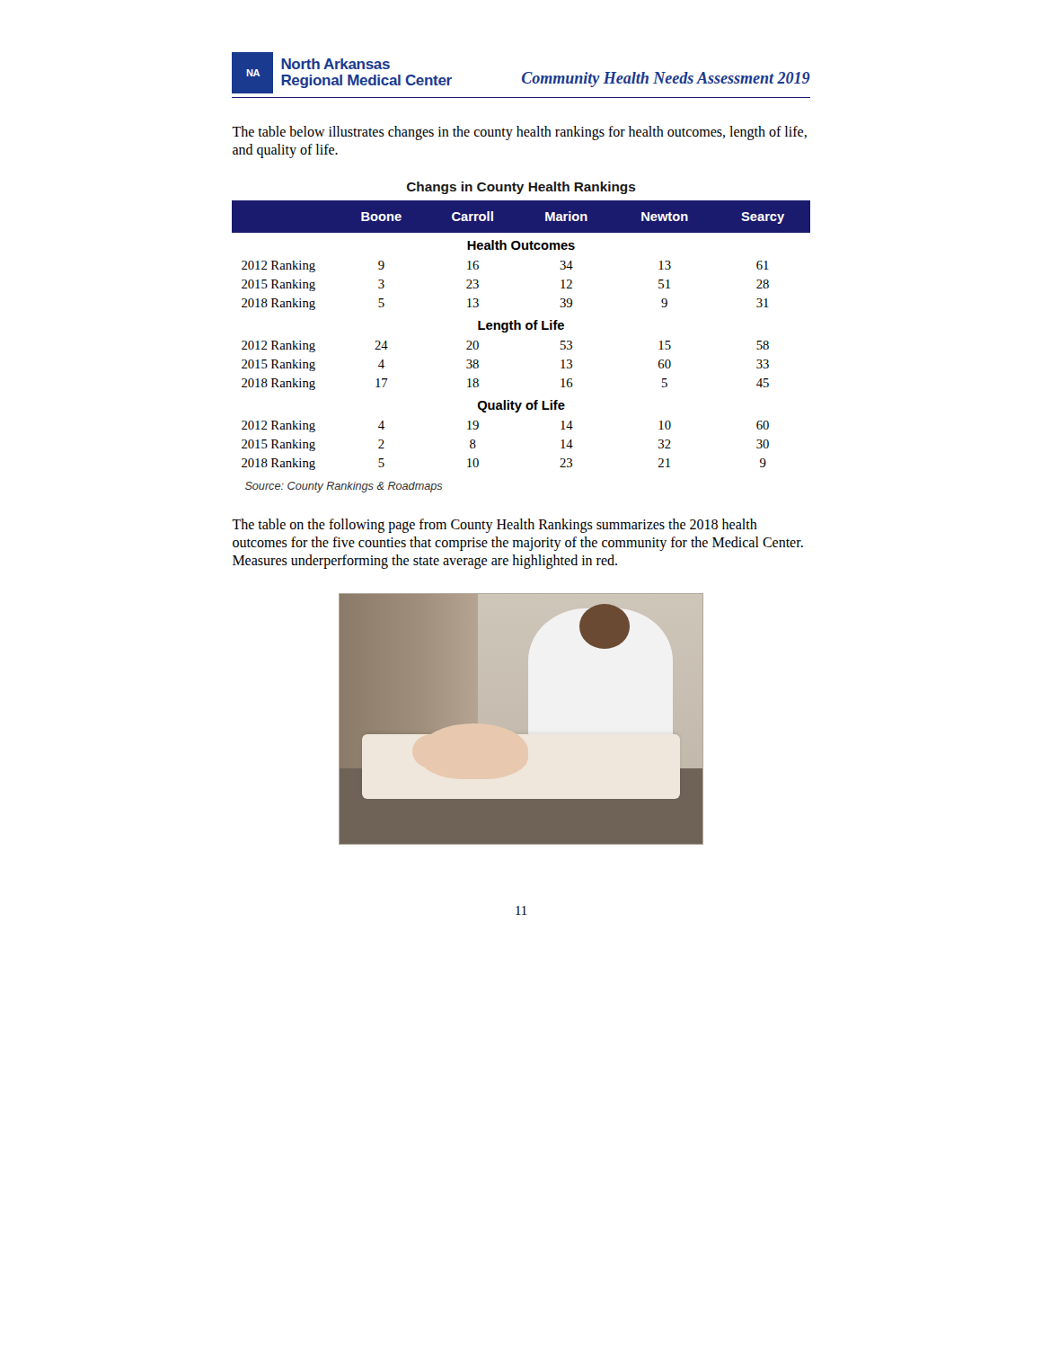NA
North Arkansas
Regional Medical Center
Community Health Needs Assessment 2019
The table below illustrates changes in the county health rankings for health outcomes, length of life, and quality of life.
Changs in County Health Rankings
| | Boone | Carroll | Marion | Newton | Searcy |
| --- | --- | --- | --- | --- | --- |
| Health Outcomes |
| 2012 Ranking | 9 | 16 | 34 | 13 | 61 |
| 2015 Ranking | 3 | 23 | 12 | 51 | 28 |
| 2018 Ranking | 5 | 13 | 39 | 9 | 31 |
| Length of Life |
| 2012 Ranking | 24 | 20 | 53 | 15 | 58 |
| 2015 Ranking | 4 | 38 | 13 | 60 | 33 |
| 2018 Ranking | 17 | 18 | 16 | 5 | 45 |
| Quality of Life |
| 2012 Ranking | 4 | 19 | 14 | 10 | 60 |
| 2015 Ranking | 2 | 8 | 14 | 32 | 30 |
| 2018 Ranking | 5 | 10 | 23 | 21 | 9 |
Source: County Rankings & Roadmaps
The table on the following page from County Health Rankings summarizes the 2018 health outcomes for the five counties that comprise the majority of the community for the Medical Center. Measures underperforming the state average are highlighted in red.
11